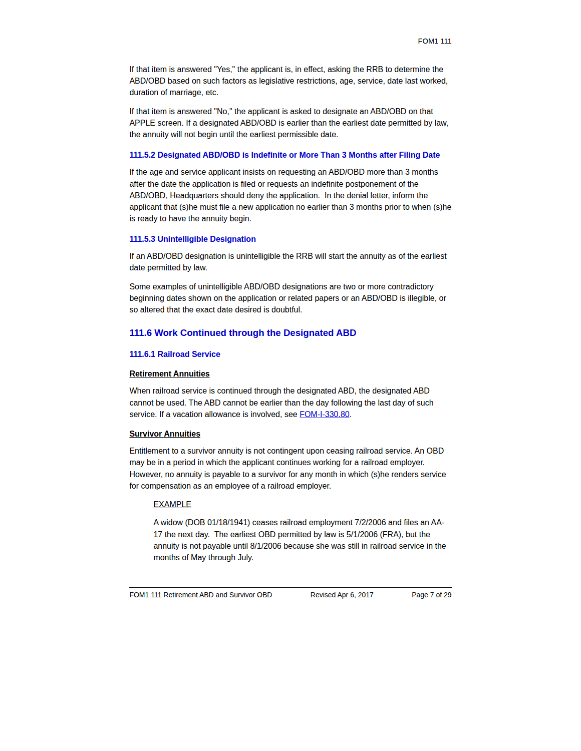FOM1 111
If that item is answered "Yes," the applicant is, in effect, asking the RRB to determine the ABD/OBD based on such factors as legislative restrictions, age, service, date last worked, duration of marriage, etc.
If that item is answered "No," the applicant is asked to designate an ABD/OBD on that APPLE screen. If a designated ABD/OBD is earlier than the earliest date permitted by law, the annuity will not begin until the earliest permissible date.
111.5.2 Designated ABD/OBD is Indefinite or More Than 3 Months after Filing Date
If the age and service applicant insists on requesting an ABD/OBD more than 3 months after the date the application is filed or requests an indefinite postponement of the ABD/OBD, Headquarters should deny the application. In the denial letter, inform the applicant that (s)he must file a new application no earlier than 3 months prior to when (s)he is ready to have the annuity begin.
111.5.3 Unintelligible Designation
If an ABD/OBD designation is unintelligible the RRB will start the annuity as of the earliest date permitted by law.
Some examples of unintelligible ABD/OBD designations are two or more contradictory beginning dates shown on the application or related papers or an ABD/OBD is illegible, or so altered that the exact date desired is doubtful.
111.6 Work Continued through the Designated ABD
111.6.1 Railroad Service
Retirement Annuities
When railroad service is continued through the designated ABD, the designated ABD cannot be used. The ABD cannot be earlier than the day following the last day of such service. If a vacation allowance is involved, see FOM-I-330.80.
Survivor Annuities
Entitlement to a survivor annuity is not contingent upon ceasing railroad service. An OBD may be in a period in which the applicant continues working for a railroad employer. However, no annuity is payable to a survivor for any month in which (s)he renders service for compensation as an employee of a railroad employer.
EXAMPLE
A widow (DOB 01/18/1941) ceases railroad employment 7/2/2006 and files an AA-17 the next day. The earliest OBD permitted by law is 5/1/2006 (FRA), but the annuity is not payable until 8/1/2006 because she was still in railroad service in the months of May through July.
FOM1 111 Retirement ABD and Survivor OBD Revised Apr 6, 2017 Page 7 of 29